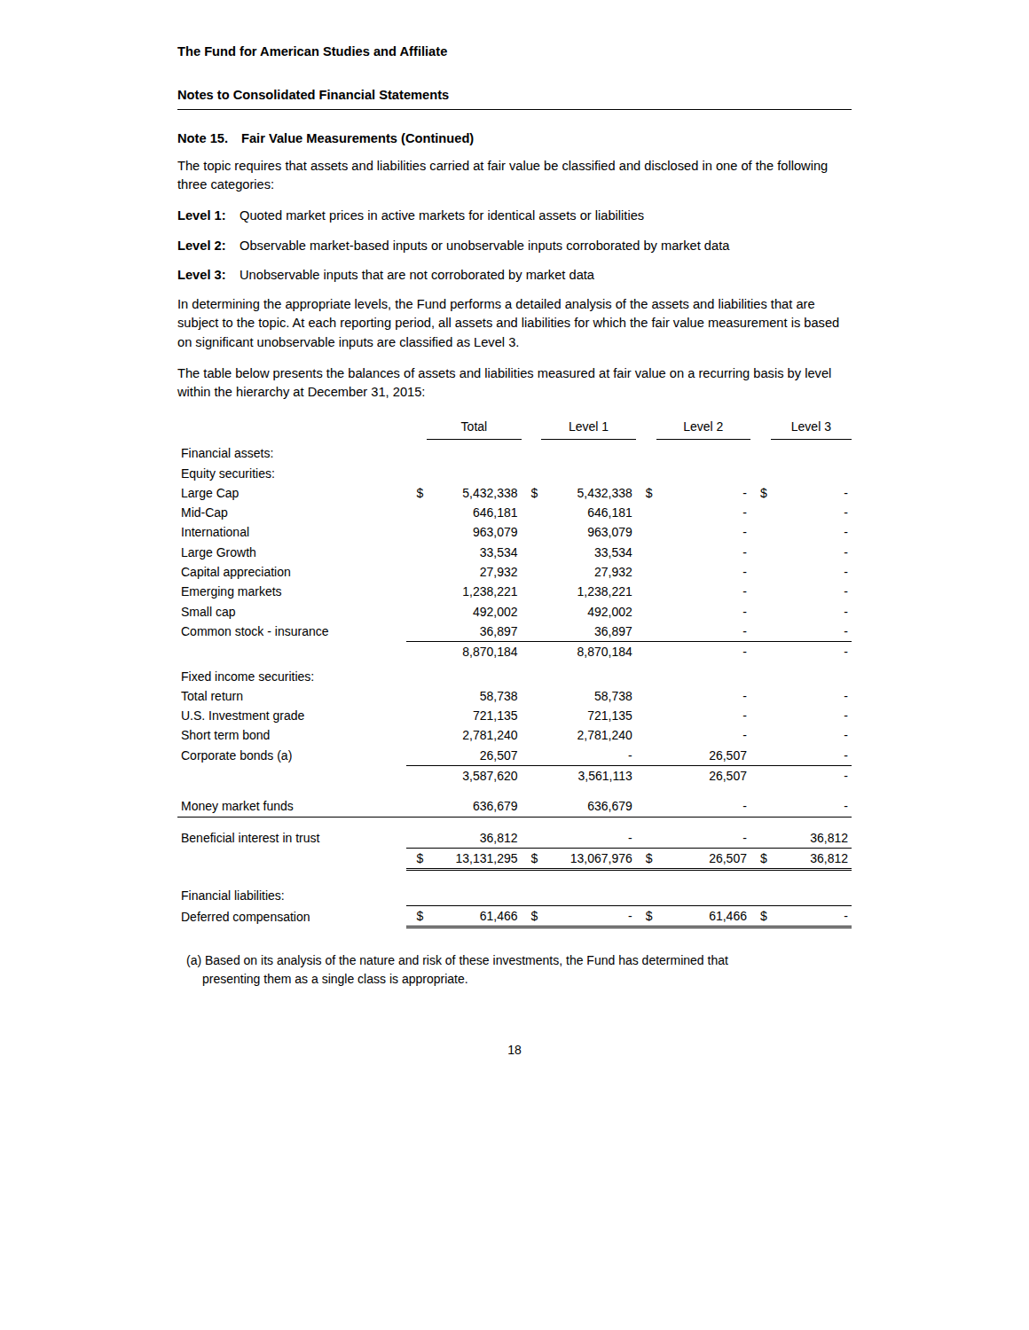The Fund for American Studies and Affiliate
Notes to Consolidated Financial Statements
Note 15. Fair Value Measurements (Continued)
The topic requires that assets and liabilities carried at fair value be classified and disclosed in one of the following three categories:
Level 1: Quoted market prices in active markets for identical assets or liabilities
Level 2: Observable market-based inputs or unobservable inputs corroborated by market data
Level 3: Unobservable inputs that are not corroborated by market data
In determining the appropriate levels, the Fund performs a detailed analysis of the assets and liabilities that are subject to the topic. At each reporting period, all assets and liabilities for which the fair value measurement is based on significant unobservable inputs are classified as Level 3.
The table below presents the balances of assets and liabilities measured at fair value on a recurring basis by level within the hierarchy at December 31, 2015:
| | | Total | | Level 1 | | Level 2 | | Level 3 |
| --- | --- | --- | --- | --- | --- | --- | --- | --- |
| Financial assets: | | | | | | | | |
| Equity securities: | | | | | | | | |
| Large Cap | $ | 5,432,338 | $ | 5,432,338 | $ | - | $ | - |
| Mid-Cap | | 646,181 | | 646,181 | | - | | - |
| International | | 963,079 | | 963,079 | | - | | - |
| Large Growth | | 33,534 | | 33,534 | | - | | - |
| Capital appreciation | | 27,932 | | 27,932 | | - | | - |
| Emerging markets | | 1,238,221 | | 1,238,221 | | - | | - |
| Small cap | | 492,002 | | 492,002 | | - | | - |
| Common stock - insurance | | 36,897 | | 36,897 | | - | | - |
| | | 8,870,184 | | 8,870,184 | | - | | - |
| Fixed income securities: | | | | | | | | |
| Total return | | 58,738 | | 58,738 | | - | | - |
| U.S. Investment grade | | 721,135 | | 721,135 | | - | | - |
| Short term bond | | 2,781,240 | | 2,781,240 | | - | | - |
| Corporate bonds (a) | | 26,507 | | - | | 26,507 | | - |
| | | 3,587,620 | | 3,561,113 | | 26,507 | | - |
| Money market funds | | 636,679 | | 636,679 | | - | | - |
| Beneficial interest in trust | | 36,812 | | - | | - | | 36,812 |
| | $ | 13,131,295 | $ | 13,067,976 | $ | 26,507 | $ | 36,812 |
| Financial liabilities: | | | | | | | | |
| Deferred compensation | $ | 61,466 | $ | - | $ | 61,466 | $ | - |
(a) Based on its analysis of the nature and risk of these investments, the Fund has determined that presenting them as a single class is appropriate.
18